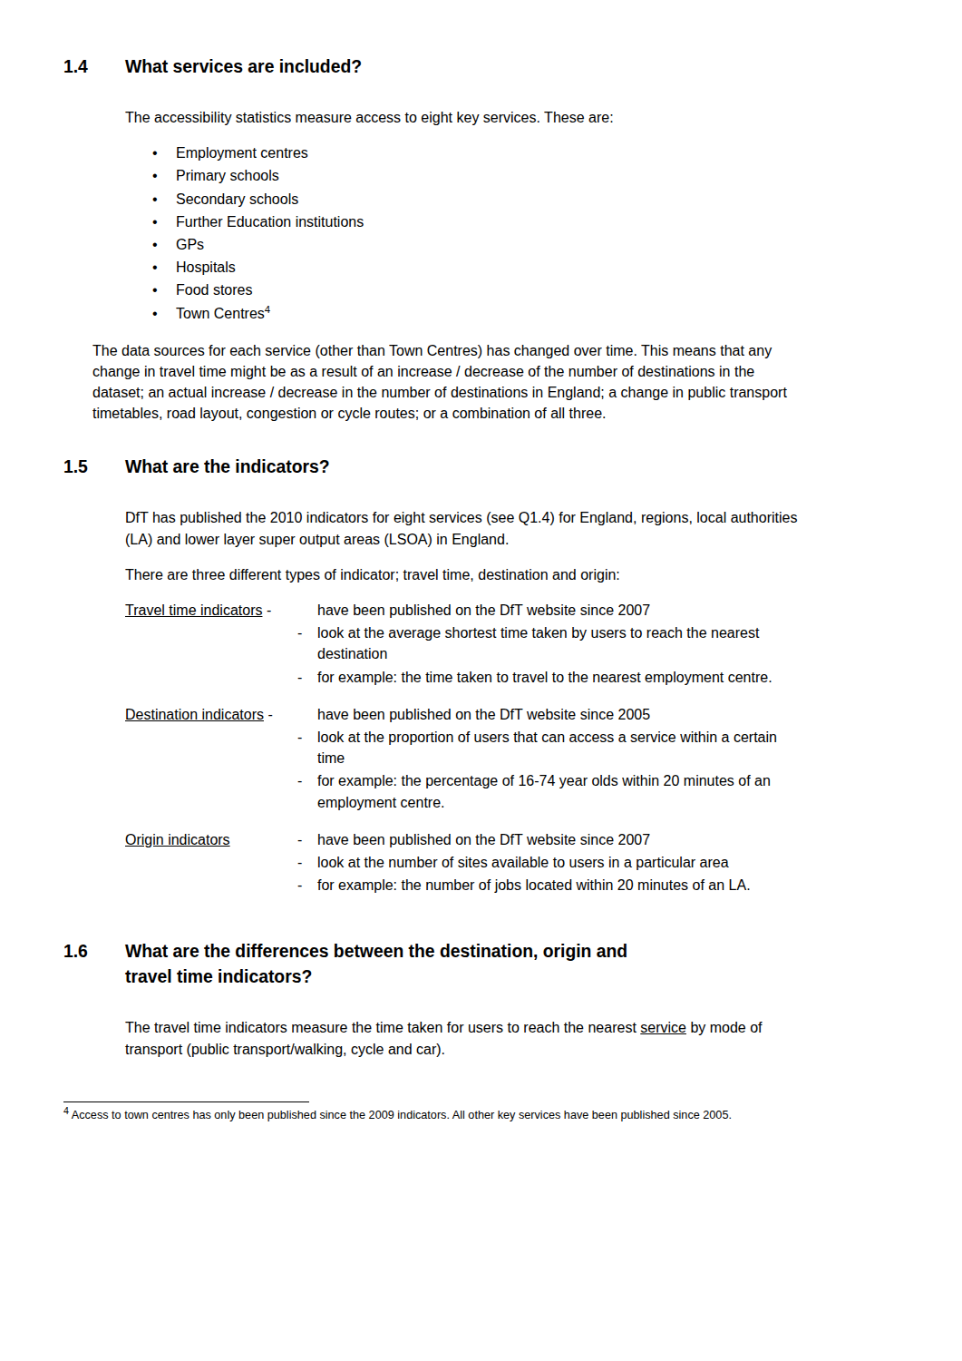1.4
What services are included?
The accessibility statistics measure access to eight key services. These are:
Employment centres
Primary schools
Secondary schools
Further Education institutions
GPs
Hospitals
Food stores
Town Centres4
The data sources for each service (other than Town Centres) has changed over time. This means that any change in travel time might be as a result of an increase / decrease of the number of destinations in the dataset; an actual increase / decrease in the number of destinations in England; a change in public transport timetables, road layout, congestion or cycle routes; or a combination of all three.
1.5
What are the indicators?
DfT has published the 2010 indicators for eight services (see Q1.4) for England, regions, local authorities (LA) and lower layer super output areas (LSOA) in England.
There are three different types of indicator; travel time, destination and origin:
| Travel time indicators - | | have been published on the DfT website since 2007 |
| | - | look at the average shortest time taken by users to reach the nearest destination |
| | - | for example: the time taken to travel to the nearest employment centre. |
| Destination indicators - | | have been published on the DfT website since 2005 |
| | - | look at the proportion of users that can access a service within a certain time |
| | - | for example: the percentage of 16-74 year olds within 20 minutes of an employment centre. |
| Origin indicators | - | have been published on the DfT website since 2007 |
| | - | look at the number of sites available to users in a particular area |
| | - | for example: the number of jobs located within 20 minutes of an LA. |
1.6
What are the differences between the destination, origin and
travel time indicators?
The travel time indicators measure the time taken for users to reach the nearest service by mode of transport (public transport/walking, cycle and car).
4 Access to town centres has only been published since the 2009 indicators. All other key services have been published since 2005.